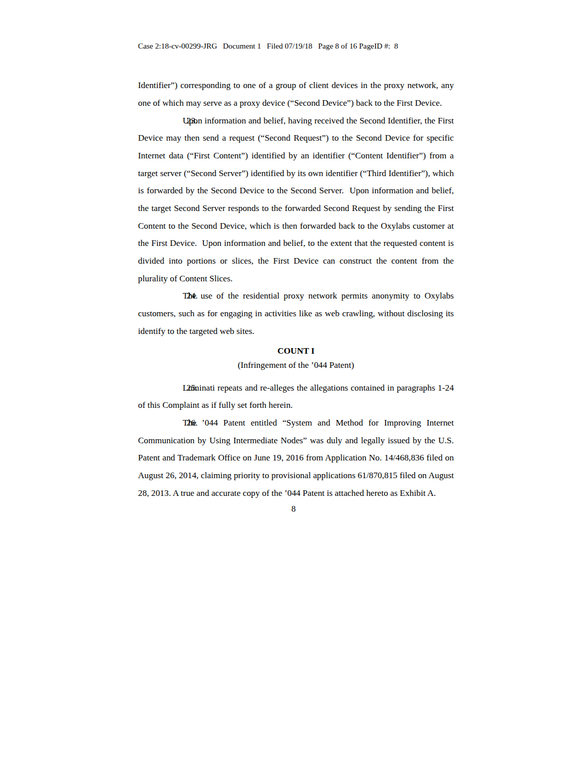Case 2:18-cv-00299-JRG Document 1 Filed 07/19/18 Page 8 of 16 PageID #: 8
Identifier”) corresponding to one of a group of client devices in the proxy network, any one of which may serve as a proxy device (“Second Device”) back to the First Device.
23. Upon information and belief, having received the Second Identifier, the First Device may then send a request (“Second Request”) to the Second Device for specific Internet data (“First Content”) identified by an identifier (“Content Identifier”) from a target server (“Second Server”) identified by its own identifier (“Third Identifier”), which is forwarded by the Second Device to the Second Server. Upon information and belief, the target Second Server responds to the forwarded Second Request by sending the First Content to the Second Device, which is then forwarded back to the Oxylabs customer at the First Device. Upon information and belief, to the extent that the requested content is divided into portions or slices, the First Device can construct the content from the plurality of Content Slices.
24. The use of the residential proxy network permits anonymity to Oxylabs customers, such as for engaging in activities like as web crawling, without disclosing its identify to the targeted web sites.
COUNT I
(Infringement of the ’044 Patent)
25. Luminati repeats and re-alleges the allegations contained in paragraphs 1-24 of this Complaint as if fully set forth herein.
26. The ’044 Patent entitled “System and Method for Improving Internet Communication by Using Intermediate Nodes” was duly and legally issued by the U.S. Patent and Trademark Office on June 19, 2016 from Application No. 14/468,836 filed on August 26, 2014, claiming priority to provisional applications 61/870,815 filed on August 28, 2013. A true and accurate copy of the ’044 Patent is attached hereto as Exhibit A.
8